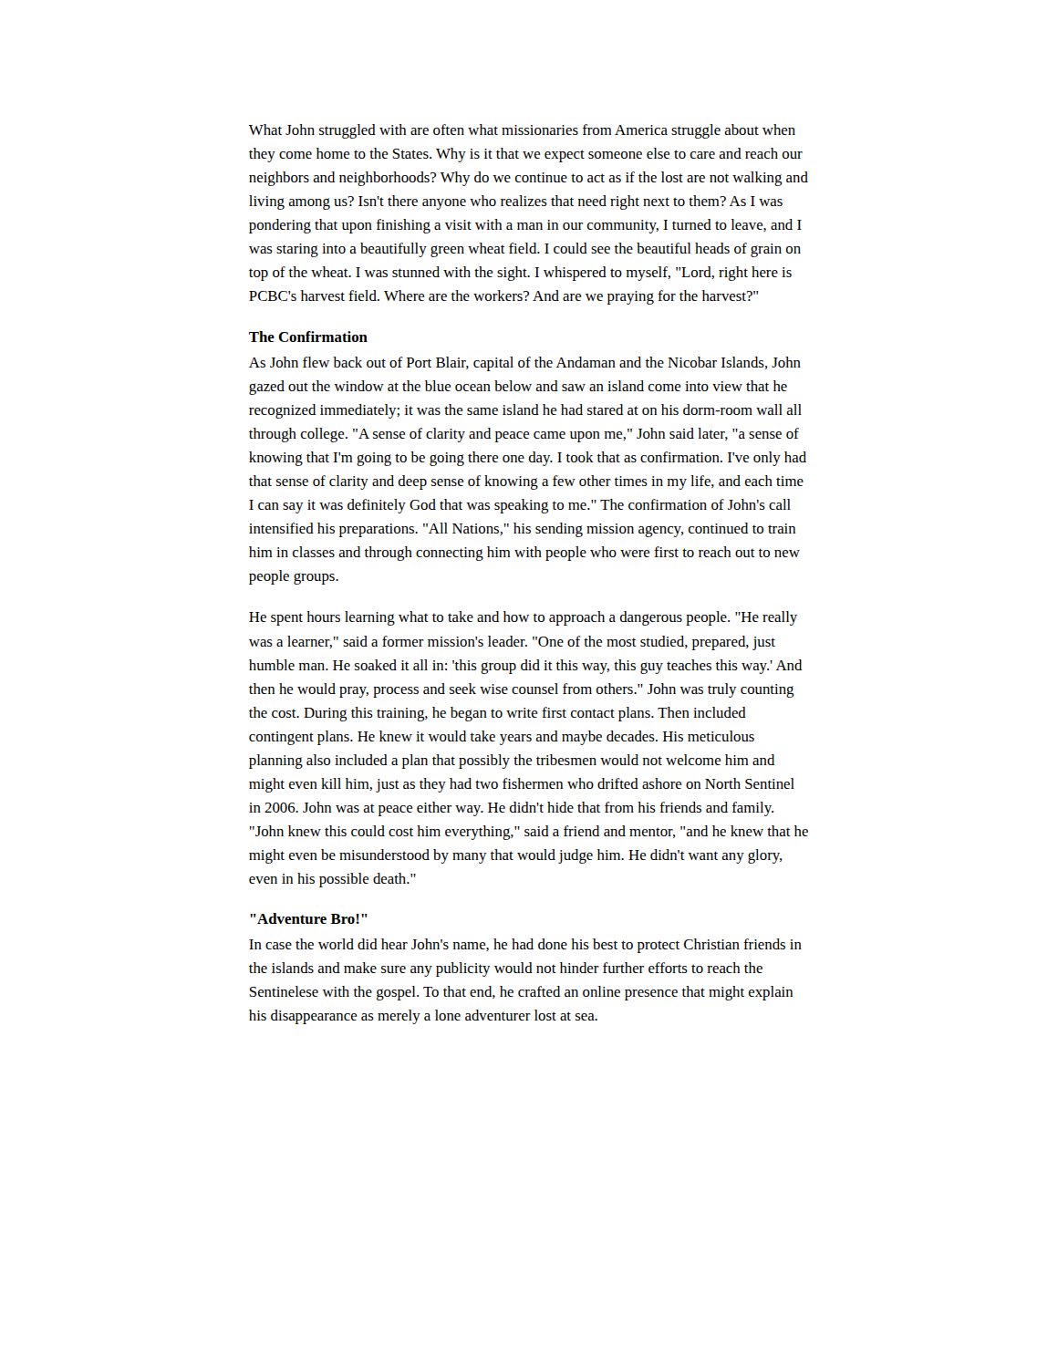What John struggled with are often what missionaries from America struggle about when they come home to the States. Why is it that we expect someone else to care and reach our neighbors and neighborhoods? Why do we continue to act as if the lost are not walking and living among us? Isn't there anyone who realizes that need right next to them? As I was pondering that upon finishing a visit with a man in our community, I turned to leave, and I was staring into a beautifully green wheat field. I could see the beautiful heads of grain on top of the wheat. I was stunned with the sight. I whispered to myself, "Lord, right here is PCBC's harvest field. Where are the workers? And are we praying for the harvest?"
The Confirmation
As John flew back out of Port Blair, capital of the Andaman and the Nicobar Islands, John gazed out the window at the blue ocean below and saw an island come into view that he recognized immediately; it was the same island he had stared at on his dorm-room wall all through college. "A sense of clarity and peace came upon me," John said later, "a sense of knowing that I'm going to be going there one day. I took that as confirmation. I've only had that sense of clarity and deep sense of knowing a few other times in my life, and each time I can say it was definitely God that was speaking to me." The confirmation of John's call intensified his preparations. "All Nations," his sending mission agency, continued to train him in classes and through connecting him with people who were first to reach out to new people groups.
He spent hours learning what to take and how to approach a dangerous people. "He really was a learner," said a former mission's leader. "One of the most studied, prepared, just humble man. He soaked it all in: 'this group did it this way, this guy teaches this way.' And then he would pray, process and seek wise counsel from others." John was truly counting the cost. During this training, he began to write first contact plans. Then included contingent plans. He knew it would take years and maybe decades. His meticulous planning also included a plan that possibly the tribesmen would not welcome him and might even kill him, just as they had two fishermen who drifted ashore on North Sentinel in 2006. John was at peace either way. He didn't hide that from his friends and family. "John knew this could cost him everything," said a friend and mentor, "and he knew that he might even be misunderstood by many that would judge him. He didn't want any glory, even in his possible death."
"Adventure Bro!"
In case the world did hear John's name, he had done his best to protect Christian friends in the islands and make sure any publicity would not hinder further efforts to reach the Sentinelese with the gospel. To that end, he crafted an online presence that might explain his disappearance as merely a lone adventurer lost at sea.